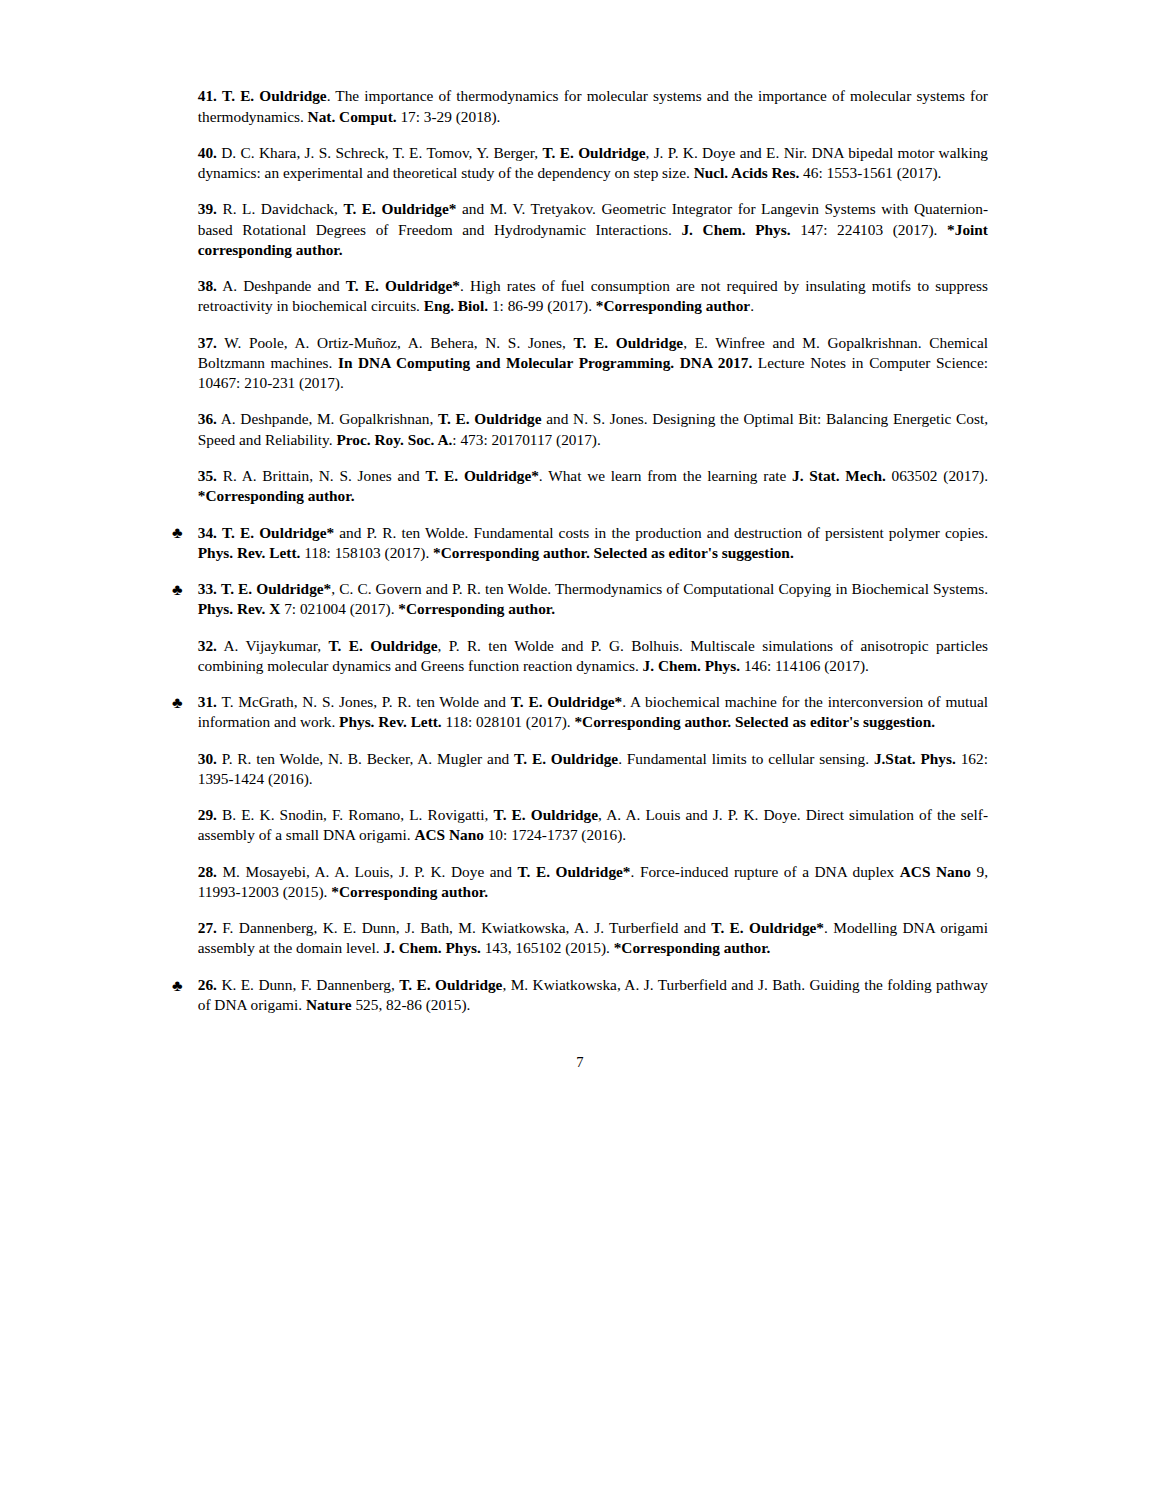41. T. E. Ouldridge. The importance of thermodynamics for molecular systems and the importance of molecular systems for thermodynamics. Nat. Comput. 17: 3-29 (2018).
40. D. C. Khara, J. S. Schreck, T. E. Tomov, Y. Berger, T. E. Ouldridge, J. P. K. Doye and E. Nir. DNA bipedal motor walking dynamics: an experimental and theoretical study of the dependency on step size. Nucl. Acids Res. 46: 1553-1561 (2017).
39. R. L. Davidchack, T. E. Ouldridge* and M. V. Tretyakov. Geometric Integrator for Langevin Systems with Quaternion-based Rotational Degrees of Freedom and Hydrodynamic Interactions. J. Chem. Phys. 147: 224103 (2017). *Joint corresponding author.
38. A. Deshpande and T. E. Ouldridge*. High rates of fuel consumption are not required by insulating motifs to suppress retroactivity in biochemical circuits. Eng. Biol. 1: 86-99 (2017). *Corresponding author.
37. W. Poole, A. Ortiz-Muñoz, A. Behera, N. S. Jones, T. E. Ouldridge, E. Winfree and M. Gopalkrishnan. Chemical Boltzmann machines. In DNA Computing and Molecular Programming. DNA 2017. Lecture Notes in Computer Science: 10467: 210-231 (2017).
36. A. Deshpande, M. Gopalkrishnan, T. E. Ouldridge and N. S. Jones. Designing the Optimal Bit: Balancing Energetic Cost, Speed and Reliability. Proc. Roy. Soc. A.: 473: 20170117 (2017).
35. R. A. Brittain, N. S. Jones and T. E. Ouldridge*. What we learn from the learning rate J. Stat. Mech. 063502 (2017). *Corresponding author.
♣
34. T. E. Ouldridge* and P. R. ten Wolde. Fundamental costs in the production and destruction of persistent polymer copies. Phys. Rev. Lett. 118: 158103 (2017). *Corresponding author. Selected as editor's suggestion.
♣
33. T. E. Ouldridge*, C. C. Govern and P. R. ten Wolde. Thermodynamics of Computational Copying in Biochemical Systems. Phys. Rev. X 7: 021004 (2017). *Corresponding author.
32. A. Vijaykumar, T. E. Ouldridge, P. R. ten Wolde and P. G. Bolhuis. Multiscale simulations of anisotropic particles combining molecular dynamics and Greens function reaction dynamics. J. Chem. Phys. 146: 114106 (2017).
♣
31. T. McGrath, N. S. Jones, P. R. ten Wolde and T. E. Ouldridge*. A biochemical machine for the interconversion of mutual information and work. Phys. Rev. Lett. 118: 028101 (2017). *Corresponding author. Selected as editor's suggestion.
30. P. R. ten Wolde, N. B. Becker, A. Mugler and T. E. Ouldridge. Fundamental limits to cellular sensing. J.Stat. Phys. 162: 1395-1424 (2016).
29. B. E. K. Snodin, F. Romano, L. Rovigatti, T. E. Ouldridge, A. A. Louis and J. P. K. Doye. Direct simulation of the self-assembly of a small DNA origami. ACS Nano 10: 1724-1737 (2016).
28. M. Mosayebi, A. A. Louis, J. P. K. Doye and T. E. Ouldridge*. Force-induced rupture of a DNA duplex ACS Nano 9, 11993-12003 (2015). *Corresponding author.
27. F. Dannenberg, K. E. Dunn, J. Bath, M. Kwiatkowska, A. J. Turberfield and T. E. Ouldridge*. Modelling DNA origami assembly at the domain level. J. Chem. Phys. 143, 165102 (2015). *Corresponding author.
♣
26. K. E. Dunn, F. Dannenberg, T. E. Ouldridge, M. Kwiatkowska, A. J. Turberfield and J. Bath. Guiding the folding pathway of DNA origami. Nature 525, 82-86 (2015).
7